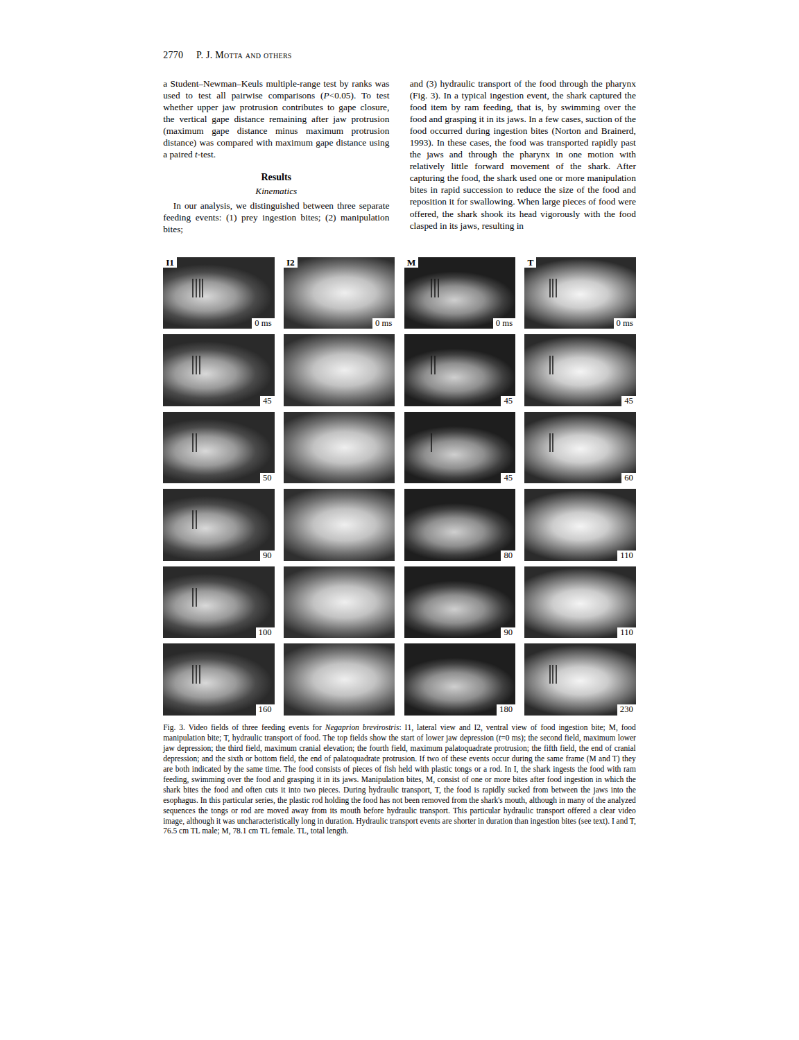2770 P. J. Motta and others
a Student–Newman–Keuls multiple-range test by ranks was used to test all pairwise comparisons (P<0.05). To test whether upper jaw protrusion contributes to gape closure, the vertical gape distance remaining after jaw protrusion (maximum gape distance minus maximum protrusion distance) was compared with maximum gape distance using a paired t-test.
Results
Kinematics
In our analysis, we distinguished between three separate feeding events: (1) prey ingestion bites; (2) manipulation bites;
and (3) hydraulic transport of the food through the pharynx (Fig. 3). In a typical ingestion event, the shark captured the food item by ram feeding, that is, by swimming over the food and grasping it in its jaws. In a few cases, suction of the food occurred during ingestion bites (Norton and Brainerd, 1993). In these cases, the food was transported rapidly past the jaws and through the pharynx in one motion with relatively little forward movement of the shark. After capturing the food, the shark used one or more manipulation bites in rapid succession to reduce the size of the food and reposition it for swallowing. When large pieces of food were offered, the shark shook its head vigorously with the food clasped in its jaws, resulting in
I1 0 ms
I2 0 ms
M 0 ms
T 0 ms
45
45
45
50
45
60
90
80
110
100
90
110
160
180
230
Fig. 3. Video fields of three feeding events for Negaprion brevirostris: I1, lateral view and I2, ventral view of food ingestion bite; M, food manipulation bite; T, hydraulic transport of food. The top fields show the start of lower jaw depression (t=0 ms); the second field, maximum lower jaw depression; the third field, maximum cranial elevation; the fourth field, maximum palatoquadrate protrusion; the fifth field, the end of cranial depression; and the sixth or bottom field, the end of palatoquadrate protrusion. If two of these events occur during the same frame (M and T) they are both indicated by the same time. The food consists of pieces of fish held with plastic tongs or a rod. In I, the shark ingests the food with ram feeding, swimming over the food and grasping it in its jaws. Manipulation bites, M, consist of one or more bites after food ingestion in which the shark bites the food and often cuts it into two pieces. During hydraulic transport, T, the food is rapidly sucked from between the jaws into the esophagus. In this particular series, the plastic rod holding the food has not been removed from the shark's mouth, although in many of the analyzed sequences the tongs or rod are moved away from its mouth before hydraulic transport. This particular hydraulic transport offered a clear video image, although it was uncharacteristically long in duration. Hydraulic transport events are shorter in duration than ingestion bites (see text). I and T, 76.5 cm TL male; M, 78.1 cm TL female. TL, total length.